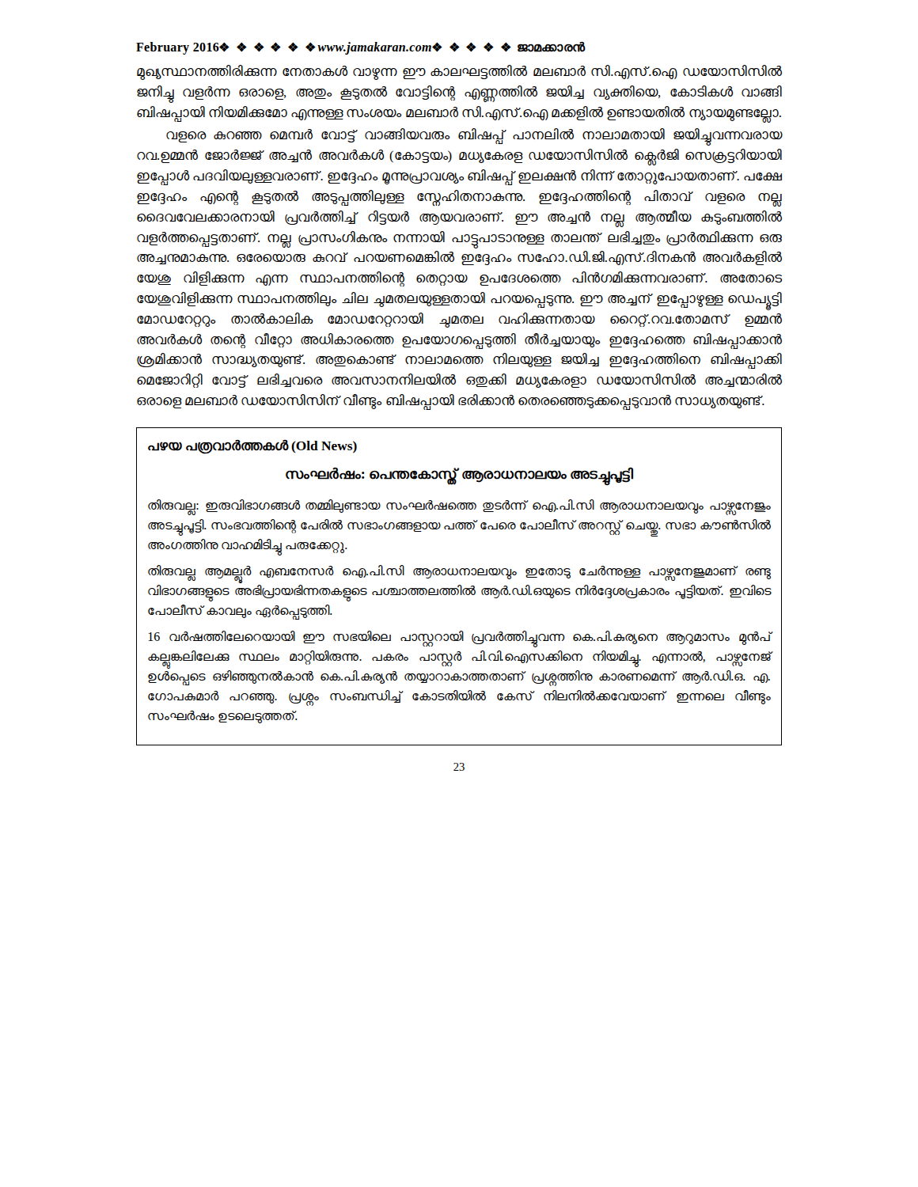February 2016❖ ❖ ❖ ❖ ❖ ❖www.jamakaran.com❖ ❖ ❖ ❖ ❖ ജാമക്കാരൻ
മുഖ്യസ്ഥാനത്തിരിക്കുന്ന നേതാകൾ വാഴുന്ന ഈ കാലഘട്ടത്തിൽ മലബാർ സി.എസ്.ഐ ഡയോസിസിൽ ജനിച്ചു വളർന്ന ഒരാളെ, അതും കൂടുതൽ വോട്ടിന്റെ എണ്ണത്തിൽ ജയിച്ച വ്യക്തിയെ, കോടികൾ വാങ്ങി ബിഷപ്പായി നിയമിക്കുമോ എന്നുള്ള സംശയം മലബാർ സി.എസ്.ഐ മക്കളിൽ ഉണ്ടായതിൽ ന്യായമുണ്ടല്ലോ.
വളരെ കുറഞ്ഞ മെമ്പർ വോട്ട് വാങ്ങിയവരും ബിഷപ്പ് പാനലിൽ നാലാമതായി ജയിച്ചുവന്നവരായ റവ.ഉമ്മൻ ജോർജ്ജ് അച്ചൻ അവർകൾ (കോട്ടയം) മധ്യകേരള ഡയോസിസിൽ ക്ലെർജി സെക്രട്ടറിയായി ഇപ്പോൾ പദവിയലുള്ളവരാണ്. ഇദ്ദേഹം മൂന്നുപ്രാവശ്യം ബിഷപ്പ് ഇലക്ഷൻ നിന്ന് തോറ്റുപോയതാണ്. പക്ഷേ ഇദ്ദേഹം എന്റെ കൂടുതൽ അടുപ്പത്തിലുള്ള സ്നേഹിതനാകുന്നു. ഇദ്ദേഹത്തിന്റെ പിതാവ് വളരെ നല്ല ദൈവവേലക്കാരനായി പ്രവർത്തിച്ച് റിട്ടയർ ആയവരാണ്. ഈ അച്ചൻ നല്ല ആത്മീയ കുടുംബത്തിൽ വളർത്തപ്പെട്ടതാണ്. നല്ല പ്രാസംഗികനും നന്നായി പാട്ടുപാടാനുള്ള താലന്ത് ലഭിച്ചതും പ്രാർത്ഥിക്കുന്ന ഒരു അച്ചനുമാകുന്നു. ഒരേയൊരു കുറവ് പറയണമെങ്കിൽ ഇദ്ദേഹം സഹോ.ഡി.ജി.എസ്.ദിനകൻ അവർകളിൽ യേശു വിളിക്കുന്ന എന്ന സ്ഥാപനത്തിന്റെ തെറ്റായ ഉപദേശത്തെ പിൻഗമിക്കുന്നവരാണ്. അതോടെ യേശുവിളിക്കുന്ന സ്ഥാപനത്തിലും ചില ചുമതലയുള്ളതായി പറയപ്പെടുന്നു. ഈ അച്ചന് ഇപ്പോഴുള്ള ഡെപ്യൂട്ടി മോഡറേറ്ററും താൽകാലിക മോഡറേറ്ററായി ചുമതല വഹിക്കുന്നതായ റൈറ്റ്.റവ.തോമസ് ഉമ്മൻ അവർകൾ തന്റെ വീറ്റോ അധികാരത്തെ ഉപയോഗപ്പെടുത്തി തീർച്ചയായും ഇദ്ദേഹത്തെ ബിഷപ്പാക്കാൻ ശ്രമിക്കാൻ സാദ്ധ്യതയുണ്ട്. അതുകൊണ്ട് നാലാമത്തെ നിലയുള്ള ജയിച്ച ഇദ്ദേഹത്തിനെ ബിഷപ്പാക്കി മെജോറിറ്റി വോട്ട് ലഭിച്ചവരെ അവസാനനിലയിൽ ഒതുക്കി മധ്യകേരളാ ഡയോസിസിൽ അച്ചന്മാരിൽ ഒരാളെ മലബാർ ഡയോസിസിന് വീണ്ടും ബിഷപ്പായി ഭരിക്കാൻ തെരഞ്ഞെടുക്കപ്പെടുവാൻ സാധ്യതയുണ്ട്.
പഴയ പത്രവാർത്തകൾ (Old News)
സംഘർഷം: പെന്തകോസ്ത് ആരാധനാലയം അടച്ചുപൂട്ടി
തിരുവല്ല: ഇരുവിഭാഗങ്ങൾ തമ്മിലുണ്ടായ സംഘർഷത്തെ തുടർന്ന് ഐ.പി.സി ആരാധനാലയവും പാഴ്സനേജും അടച്ചുപൂട്ടി. സംഭവത്തിന്റെ പേരിൽ സഭാംഗങ്ങളായ പത്ത് പേരെ പോലീസ് അറസ്റ്റ് ചെയ്തു. സഭാ കൗൺസിൽ അംഗത്തിനു വാഹമിടിച്ചു പരുക്കേറ്റു.
തിരുവല്ല ആമല്ലൂർ എബനേസർ ഐ.പി.സി ആരാധനാലയവും ഇതോടു ചേർന്നുള്ള പാഴ്സനേജുമാണ് രണ്ടു വിഭാഗങ്ങളുടെ അഭിപ്രായഭിന്നതകളുടെ പശ്ചാത്തലത്തിൽ ആർ.ഡി.ഒയുടെ നിർദ്ദേശപ്രകാരം പൂട്ടിയത്. ഇവിടെ പോലീസ് കാവലും ഏർപ്പെടുത്തി.
16 വർഷത്തിലേറെയായി ഈ സഭയിലെ പാസ്റ്ററായി പ്രവർത്തിച്ചുവന്ന കെ.പി.കുര്യനെ ആറുമാസം മുൻപ് കല്ലുങ്കലിലേക്കു സ്ഥലം മാറ്റിയിരുന്നു. പകരം പാസ്റ്റർ പി.വി.ഐസക്കിനെ നിയമിച്ചു. എന്നാൽ, പാഴ്സനേജ് ഉൾപ്പെടെ ഒഴിഞ്ഞുനൽകാൻ കെ.പി.കുര്യൻ തയ്യാറാകാത്തതാണ് പ്രശ്നത്തിനു കാരണമെന്ന് ആർ.ഡി.ഒ. എ. ഗോപകുമാർ പറഞ്ഞു. പ്രശ്നം സംബന്ധിച്ച് കോടതിയിൽ കേസ് നിലനിൽക്കവേയാണ് ഇന്നലെ വീണ്ടും സംഘർഷം ഉടലെടുത്തത്.
23